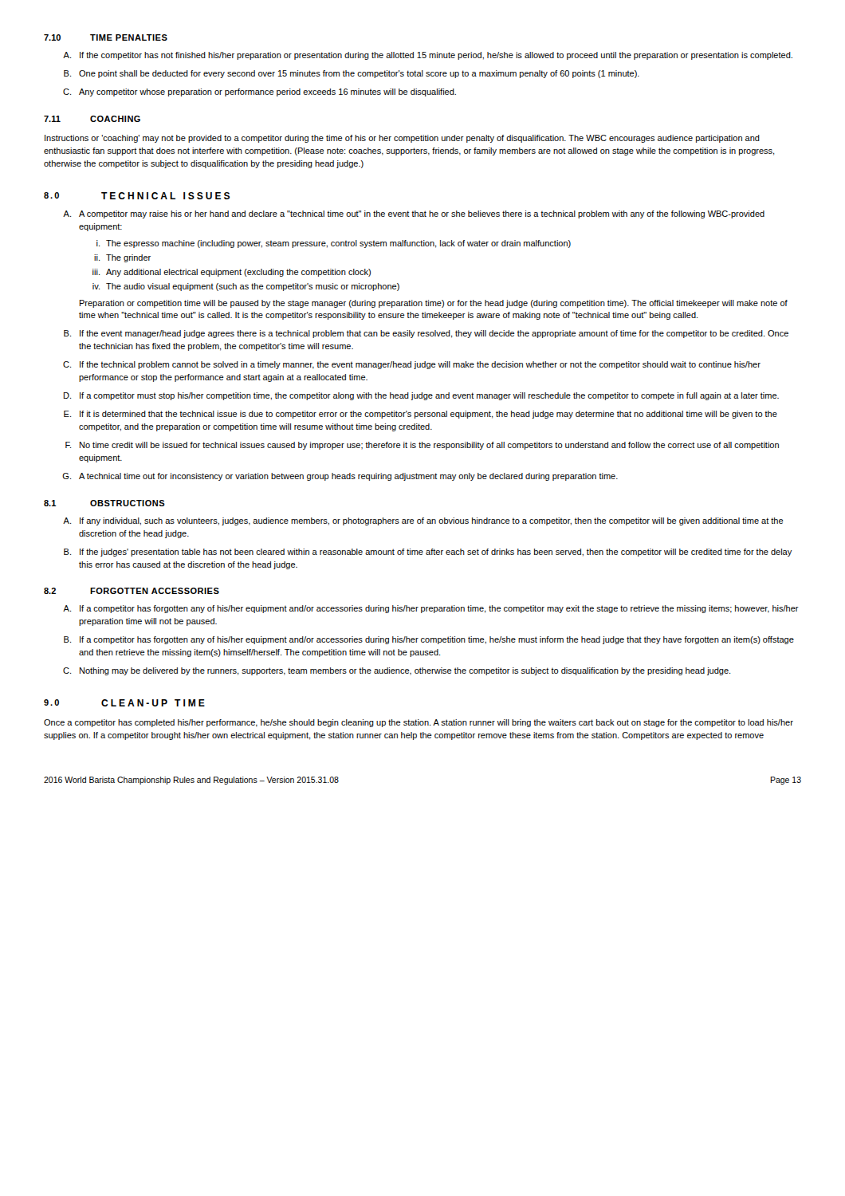7.10
TIME PENALTIES
If the competitor has not finished his/her preparation or presentation during the allotted 15 minute period, he/she is allowed to proceed until the preparation or presentation is completed.
One point shall be deducted for every second over 15 minutes from the competitor's total score up to a maximum penalty of 60 points (1 minute).
Any competitor whose preparation or performance period exceeds 16 minutes will be disqualified.
7.11
COACHING
Instructions or 'coaching' may not be provided to a competitor during the time of his or her competition under penalty of disqualification. The WBC encourages audience participation and enthusiastic fan support that does not interfere with competition. (Please note: coaches, supporters, friends, or family members are not allowed on stage while the competition is in progress, otherwise the competitor is subject to disqualification by the presiding head judge.)
8.0
TECHNICAL ISSUES
A competitor may raise his or her hand and declare a "technical time out" in the event that he or she believes there is a technical problem with any of the following WBC-provided equipment:
The espresso machine (including power, steam pressure, control system malfunction, lack of water or drain malfunction)
The grinder
Any additional electrical equipment (excluding the competition clock)
The audio visual equipment (such as the competitor's music or microphone)
Preparation or competition time will be paused by the stage manager (during preparation time) or for the head judge (during competition time). The official timekeeper will make note of time when "technical time out" is called. It is the competitor's responsibility to ensure the timekeeper is aware of making note of "technical time out" being called.
If the event manager/head judge agrees there is a technical problem that can be easily resolved, they will decide the appropriate amount of time for the competitor to be credited. Once the technician has fixed the problem, the competitor's time will resume.
If the technical problem cannot be solved in a timely manner, the event manager/head judge will make the decision whether or not the competitor should wait to continue his/her performance or stop the performance and start again at a reallocated time.
If a competitor must stop his/her competition time, the competitor along with the head judge and event manager will reschedule the competitor to compete in full again at a later time.
If it is determined that the technical issue is due to competitor error or the competitor's personal equipment, the head judge may determine that no additional time will be given to the competitor, and the preparation or competition time will resume without time being credited.
No time credit will be issued for technical issues caused by improper use; therefore it is the responsibility of all competitors to understand and follow the correct use of all competition equipment.
A technical time out for inconsistency or variation between group heads requiring adjustment may only be declared during preparation time.
8.1
OBSTRUCTIONS
If any individual, such as volunteers, judges, audience members, or photographers are of an obvious hindrance to a competitor, then the competitor will be given additional time at the discretion of the head judge.
If the judges' presentation table has not been cleared within a reasonable amount of time after each set of drinks has been served, then the competitor will be credited time for the delay this error has caused at the discretion of the head judge.
8.2
FORGOTTEN ACCESSORIES
If a competitor has forgotten any of his/her equipment and/or accessories during his/her preparation time, the competitor may exit the stage to retrieve the missing items; however, his/her preparation time will not be paused.
If a competitor has forgotten any of his/her equipment and/or accessories during his/her competition time, he/she must inform the head judge that they have forgotten an item(s) offstage and then retrieve the missing item(s) himself/herself. The competition time will not be paused.
Nothing may be delivered by the runners, supporters, team members or the audience, otherwise the competitor is subject to disqualification by the presiding head judge.
9.0
CLEAN-UP TIME
Once a competitor has completed his/her performance, he/she should begin cleaning up the station. A station runner will bring the waiters cart back out on stage for the competitor to load his/her supplies on. If a competitor brought his/her own electrical equipment, the station runner can help the competitor remove these items from the station. Competitors are expected to remove
2016 World Barista Championship Rules and Regulations – Version 2015.31.08 Page 13